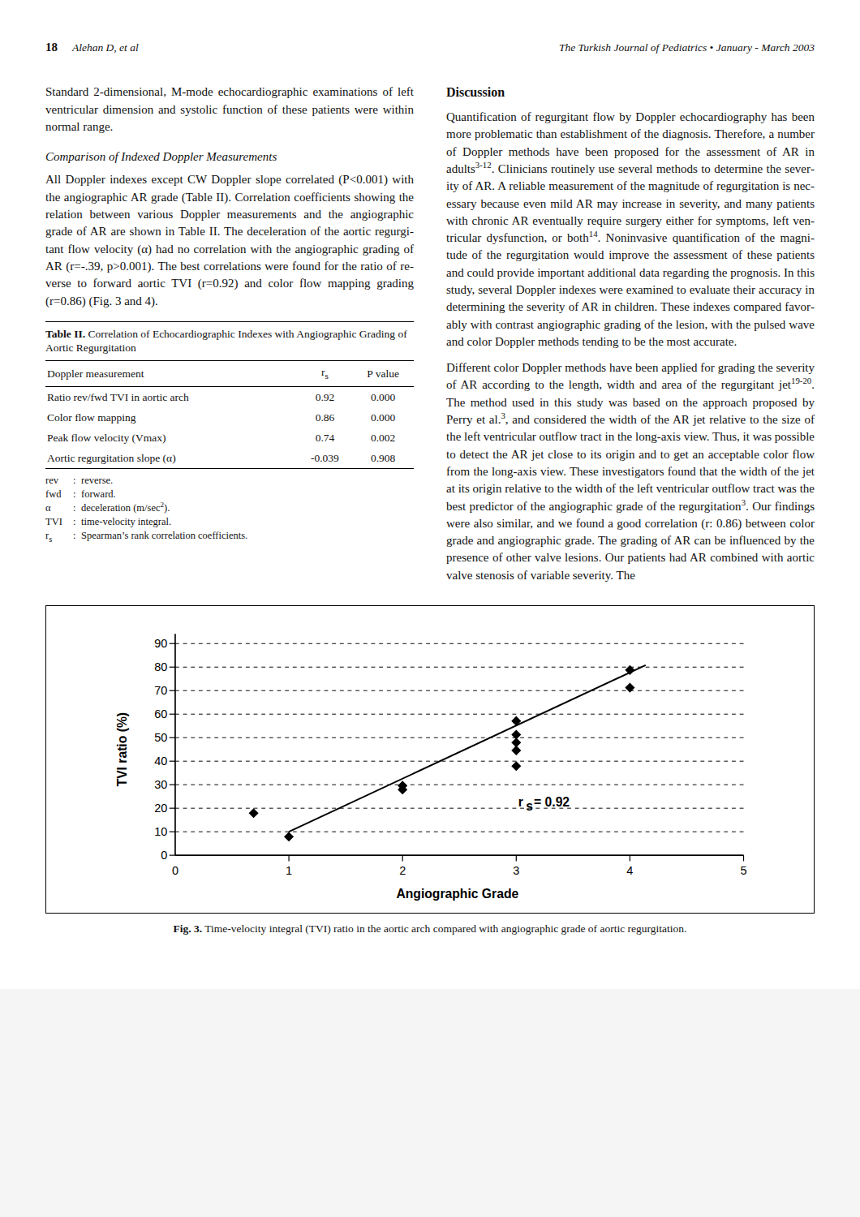18 Alehan D, et al
The Turkish Journal of Pediatrics • January - March 2003
Standard 2-dimensional, M-mode echo­cardiographic examinations of left ventricular dimension and systolic function of these patients were within normal range.
Comparison of Indexed Doppler Measurements
All Doppler indexes except CW Doppler slope correlated (P<0.001) with the angiographic AR grade (Table II). Correlation coefficients showing the relation between various Doppler measurements and the angiographic grade of AR are shown in Table II. The deceleration of the aortic regurgitant flow velocity (α) had no correlation with the angiographic grading of AR (r=-.39, p>0.001). The best correlations were found for the ratio of reverse to forward aortic TVI (r=0.92) and color flow mapping grading (r=0.86) (Fig. 3 and 4).
Table II. Correlation of Echocardiographic Indexes with Angiographic Grading of Aortic Regurgitation
| Doppler measurement | r s | P value |
| --- | --- | --- |
| Ratio rev/fwd TVI in aortic arch | 0.92 | 0.000 |
| Color flow mapping | 0.86 | 0.000 |
| Peak flow velocity (Vmax) | 0.74 | 0.002 |
| Aortic regurgitation slope (α) | -0.039 | 0.908 |
rev: reverse.
fwd: forward.
α: deceleration (m/sec2).
TVI: time-velocity integral.
rs: Spearman’s rank correlation coefficients.
Discussion
Quantification of regurgitant flow by Doppler echocardiography has been more problematic than establishment of the diagnosis. Therefore, a number of Doppler methods have been proposed for the assessment of AR in adults3-12. Clinicians routinely use several methods to determine the severity of AR. A reliable measurement of the magnitude of regurgitation is necessary because even mild AR may increase in severity, and many patients with chronic AR eventually require surgery either for symptoms, left ventricular dysfunction, or both14. Noninvasive quantification of the magnitude of the regurgitation would improve the assessment of these patients and could provide important additional data regarding the prognosis. In this study, several Doppler indexes were examined to evaluate their accuracy in determining the severity of AR in children. These indexes compared favorably with contrast angiographic grading of the lesion, with the pulsed wave and color Doppler methods tending to be the most accurate.
Different color Doppler methods have been applied for grading the severity of AR according to the length, width and area of the regurgitant jet19-20. The method used in this study was based on the approach proposed by Perry et al.3, and considered the width of the AR jet relative to the size of the left ventricular outflow tract in the long-axis view. Thus, it was possible to detect the AR jet close to its origin and to get an acceptable color flow from the long-axis view. These investigators found that the width of the jet at its origin relative to the width of the left ventricular outflow tract was the best predictor of the angiographic grade of the regurgitation3. Our findings were also similar, and we found a good correlation (r: 0.86) between color grade and angiographic grade. The grading of AR can be influenced by the presence of other valve lesions. Our patients had AR combined with aortic valve stenosis of variable severity. The
90 80 70 60 50 40 30 20 10 0 0 1 2 3 4 5 r s = 0.92 Angiographic Grade TVI ratio (%)
Fig. 3. Time-velocity integral (TVI) ratio in the aortic arch compared with angiographic grade of aortic regurgitation.